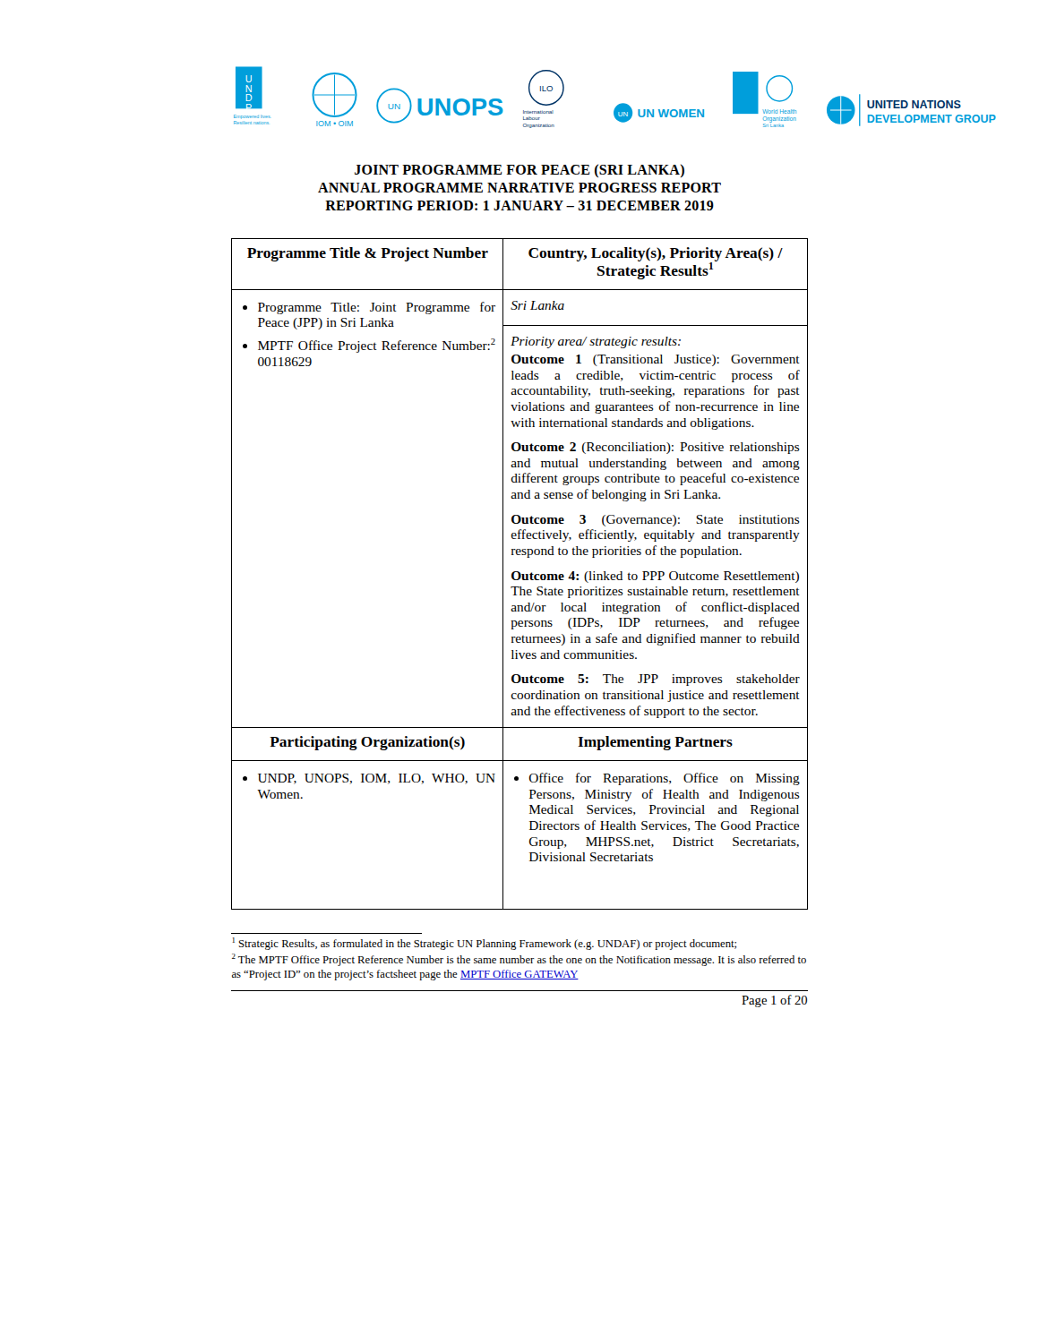JOINT PROGRAMME FOR PEACE (SRI LANKA) ANNUAL PROGRAMME NARRATIVE PROGRESS REPORT REPORTING PERIOD: 1 JANUARY – 31 DECEMBER 2019
| Programme Title & Project Number | Country, Locality(s), Priority Area(s) / Strategic Results 1 |
| --- | --- |
| Programme Title: Joint Programme for Peace (JPP) in Sri Lanka MPTF Office Project Reference Number: 2 00118629 | / Sri Lanka / / Priority area/ strategic results: Outcome 1 (Transitional Justice): Government leads a credible, victim-centric process of accountability, truth-seeking, reparations for past violations and guarantees of non-recurrence in line with international standards and obligations. Outcome 2 (Reconciliation): Positive relationships and mutual understanding between and among different groups contribute to peaceful co-existence and a sense of belonging in Sri Lanka. Outcome 3 (Governance): State institutions effectively, efficiently, equitably and transparently respond to the priorities of the population. Outcome 4: (linked to PPP Outcome Resettlement) The State prioritizes sustainable return, resettlement and/or local integration of conflict-displaced persons (IDPs, IDP returnees, and refugee returnees) in a safe and dignified manner to rebuild lives and communities. Outcome 5: The JPP improves stakeholder coordination on transitional justice and resettlement and the effectiveness of support to the sector. / |
| Participating Organization(s) | Implementing Partners |
| UNDP, UNOPS, IOM, ILO, WHO, UN Women. | Office for Reparations, Office on Missing Persons, Ministry of Health and Indigenous Medical Services, Provincial and Regional Directors of Health Services, The Good Practice Group, MHPSS.net, District Secretariats, Divisional Secretariats |
1 Strategic Results, as formulated in the Strategic UN Planning Framework (e.g. UNDAF) or project document;
2 The MPTF Office Project Reference Number is the same number as the one on the Notification message. It is also referred to as “Project ID” on the project’s factsheet page the MPTF Office GATEWAY
Page 1 of 20